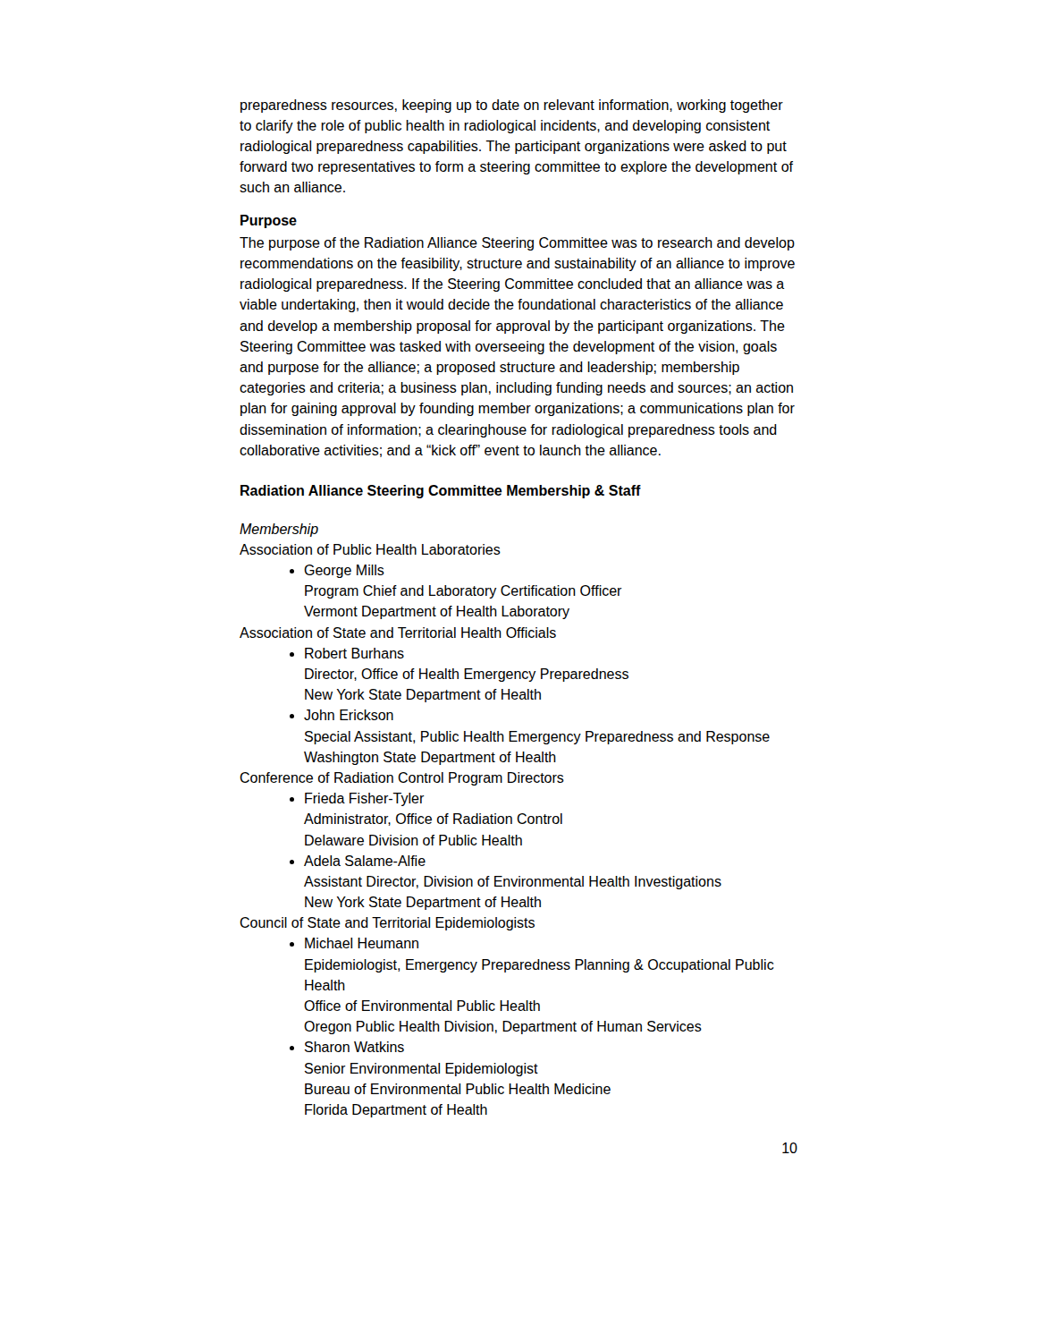preparedness resources, keeping up to date on relevant information, working together to clarify the role of public health in radiological incidents, and developing consistent radiological preparedness capabilities. The participant organizations were asked to put forward two representatives to form a steering committee to explore the development of such an alliance.
Purpose
The purpose of the Radiation Alliance Steering Committee was to research and develop recommendations on the feasibility, structure and sustainability of an alliance to improve radiological preparedness. If the Steering Committee concluded that an alliance was a viable undertaking, then it would decide the foundational characteristics of the alliance and develop a membership proposal for approval by the participant organizations. The Steering Committee was tasked with overseeing the development of the vision, goals and purpose for the alliance; a proposed structure and leadership; membership categories and criteria; a business plan, including funding needs and sources; an action plan for gaining approval by founding member organizations; a communications plan for dissemination of information; a clearinghouse for radiological preparedness tools and collaborative activities; and a “kick off” event to launch the alliance.
Radiation Alliance Steering Committee Membership & Staff
Membership
Association of Public Health Laboratories
George Mills Program Chief and Laboratory Certification Officer Vermont Department of Health Laboratory
Association of State and Territorial Health Officials
Robert Burhans Director, Office of Health Emergency Preparedness New York State Department of Health
John Erickson Special Assistant, Public Health Emergency Preparedness and Response Washington State Department of Health
Conference of Radiation Control Program Directors
Frieda Fisher-Tyler Administrator, Office of Radiation Control Delaware Division of Public Health
Adela Salame-Alfie Assistant Director, Division of Environmental Health Investigations New York State Department of Health
Council of State and Territorial Epidemiologists
Michael Heumann Epidemiologist, Emergency Preparedness Planning & Occupational Public Health Office of Environmental Public Health Oregon Public Health Division, Department of Human Services
Sharon Watkins Senior Environmental Epidemiologist Bureau of Environmental Public Health Medicine Florida Department of Health
10